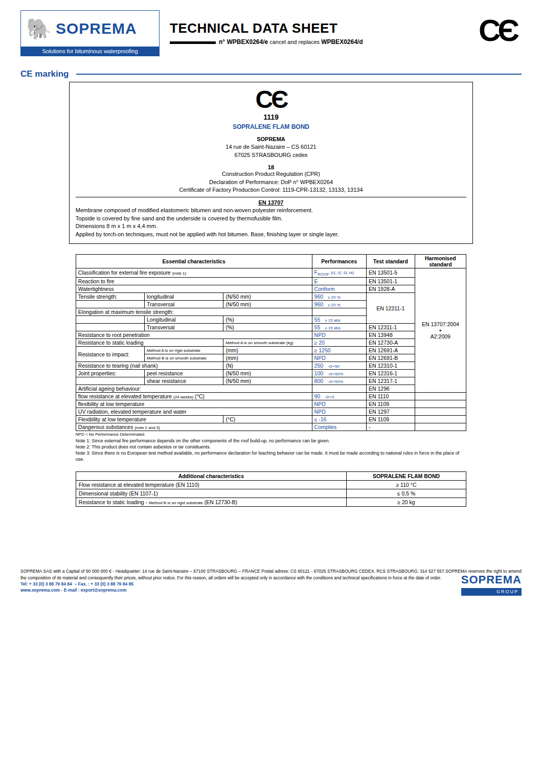🐘 SOPREMA
Solutions for bituminous waterproofing
TECHNICAL DATA SHEET
n° WPBEX0264/e cancel and replaces WPBEX0264/d
CЄ
CE marking
CЄ
1119
SOPRALENE FLAM BOND
SOPREMA 14 rue de Saint-Nazaire – CS 60121
67025 STRASBOURG cedex
18
Construction Product Regulation (CPR)
Declaration of Performance: DoP n° WPBEX0264
Certificate of Factory Production Control: 1119-CPR-13132, 13133, 13134
EN 13707
Membrane composed of modified elastomeric bitumen and non-woven polyester reinforcement.
Topside is covered by fine sand and the underside is covered by thermofusible film.
Dimensions 8 m x 1 m x 4,4 mm.
Applied by torch-on techniques, must not be applied with hot bitumen. Base, finishing layer or single layer.
| Essential characteristics | Performances | Test standard | Harmonised standard |
| --- | --- | --- | --- |
| Classification for external fire exposure (note 1) | F ROOF (t1, t2, t3, t4) | EN 13501-5 | EN 13707:2004 + A2:2009 |
| Reaction to fire | E | EN 13501-1 |
| Watertightness | Conform | EN 1928-A |
| Tensile strength: | longitudinal | (N/50 mm) | 960 ± 20 % | EN 12311-1 |
| | Transversal | (N/50 mm) | 960 ± 20 % |
| Elongation at maximum tensile strength: | |
| | Longitudinal | (%) | 55 ± 15 abs |
| | Transversal | (%) | 55 ± 15 abs | EN 12311-1 |
| Resistance to root penetration | NPD | EN 13948 |
| Resistance to static loading | Method A is on smooth substrate (kg) | ≥ 20 | EN 12730-A |
| Resistance to impact: | Method A is on rigid substrate | (mm) | ≥ 1250 | EN 12691-A |
| Method B is on smooth substrate | (mm) | NPD | EN 12691-B |
| Resistance to tearing (nail shank) | (N) | 250 -0/+50 | EN 12310-1 |
| Joint properties: | peel resistance | (N/50 mm) | 100 -0/+50% | EN 12316-1 |
| | shear resistance | (N/50 mm) | 800 -0/+50% | EN 12317-1 |
| Artificial ageing behaviour: | | EN 1296 |
| flow resistance at elevated temperature (24 weeks) (°C) | 90 -0/+5 | EN 1110 | |
| flexibility at low temperature | NPD | EN 1109 | |
| UV radiation, elevated temperature and water | NPD | EN 1297 | |
| Flexibility at low temperature | (°C) | ≤ -16 | EN 1109 | |
| Dangerous substances (note 2 and 3) | Complies | - | |
NPD = No Performance Determinated
Note 1: Since external fire performance depends on the other components of the roof build-up, no performance can be given.
Note 2: This product does not contain asbestos or tar constituents.
Note 3: Since there is no European test method available, no performance declaration for leaching behavior can be made. It must be made according to national rules in force in the place of use.
| Additional characteristics | SOPRALENE FLAM BOND |
| --- | --- |
| Flow resistance at elevated temperature (EN 1110) | ≥ 110 °C |
| Dimensional stability (EN 1107-1) | ≤ 0,5 % |
| Resistance to static loading - Method B is on rigid substrate (EN 12730-B) | ≥ 20 kg |
SOPREMA SAS with a Capital of 50 000 000 € - Headquarter: 14 rue de Saint-Nazaire – 67100 STRASBOURG – FRANCE Postal adress: CS 60121 - 67025 STRASBOURG CEDEX. RCS STRASBOURG: 314 527 557.SOPREMA reserves the right to amend the composition of its material and consequently their prices, without prior notice. For this reason, all orders will be accepted only in accordance with the conditions and technical specifications in force at the date of order.
Tel: + 33 (0) 3 88 79 84 84 – Fax. : + 33 (0) 3 88 79 84 85
www.soprema.com - E-mail : export@soprema.com
SOPREMA
GROUP